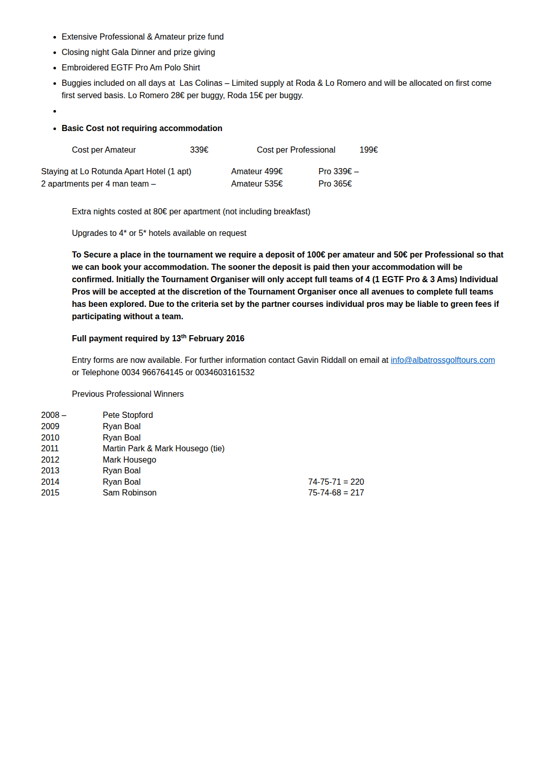Extensive Professional & Amateur prize fund
Closing night Gala Dinner and prize giving
Embroidered EGTF Pro Am Polo Shirt
Buggies included on all days at Las Colinas – Limited supply at Roda & Lo Romero and will be allocated on first come first served basis. Lo Romero 28€ per buggy, Roda 15€ per buggy.
Basic Cost not requiring accommodation
Cost per Amateur 339€Cost per Professional 199€
| Staying at Lo Rotunda Apart Hotel (1 apt) | Amateur 499€ | Pro 339€ – |
| 2 apartments per 4 man team – | Amateur 535€ | Pro 365€ |
Extra nights costed at 80€ per apartment (not including breakfast)
Upgrades to 4* or 5* hotels available on request
To Secure a place in the tournament we require a deposit of 100€ per amateur and 50€ per Professional so that we can book your accommodation. The sooner the deposit is paid then your accommodation will be confirmed. Initially the Tournament Organiser will only accept full teams of 4 (1 EGTF Pro & 3 Ams) Individual Pros will be accepted at the discretion of the Tournament Organiser once all avenues to complete full teams has been explored. Due to the criteria set by the partner courses individual pros may be liable to green fees if participating without a team.
Full payment required by 13th February 2016
Entry forms are now available. For further information contact Gavin Riddall on email at info@albatrossgolftours.com or Telephone 0034 966764145 or 0034603161532
Previous Professional Winners
| 2008 – | Pete Stopford | |
| 2009 | Ryan Boal | |
| 2010 | Ryan Boal | |
| 2011 | Martin Park & Mark Housego (tie) | |
| 2012 | Mark Housego | |
| 2013 | Ryan Boal | |
| 2014 | Ryan Boal | 74-75-71 = 220 |
| 2015 | Sam Robinson | 75-74-68 = 217 |